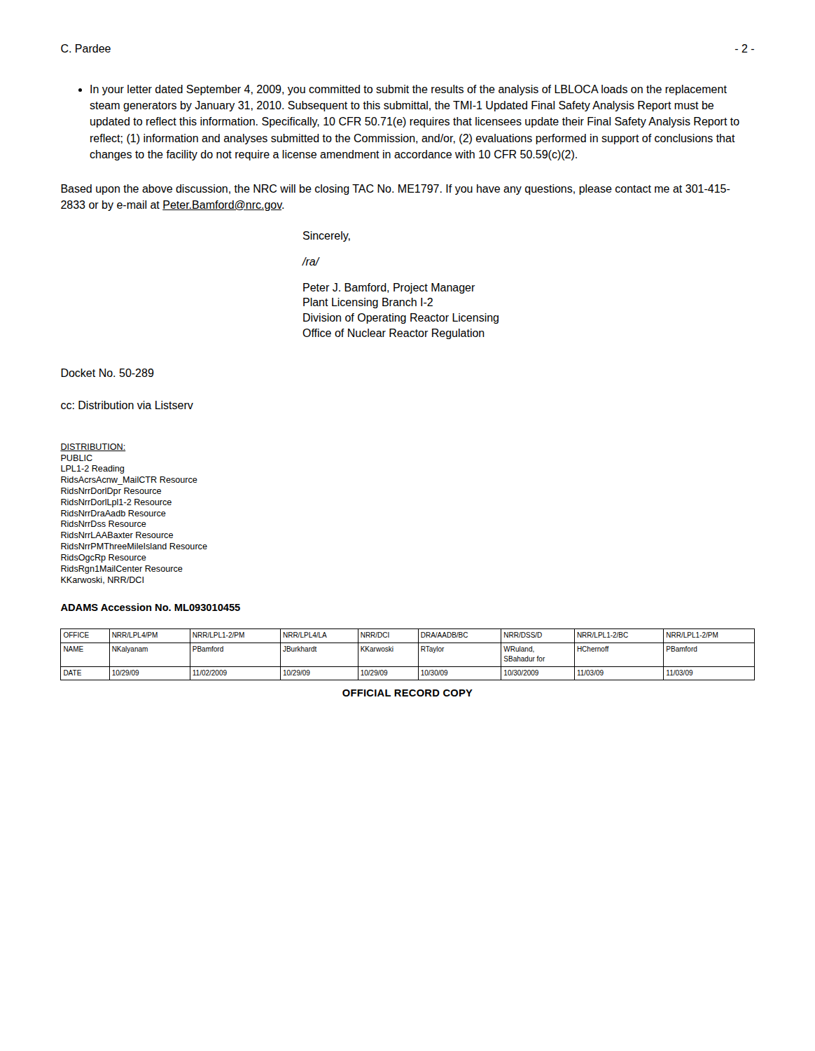C. Pardee - 2 -
In your letter dated September 4, 2009, you committed to submit the results of the analysis of LBLOCA loads on the replacement steam generators by January 31, 2010. Subsequent to this submittal, the TMI-1 Updated Final Safety Analysis Report must be updated to reflect this information. Specifically, 10 CFR 50.71(e) requires that licensees update their Final Safety Analysis Report to reflect; (1) information and analyses submitted to the Commission, and/or, (2) evaluations performed in support of conclusions that changes to the facility do not require a license amendment in accordance with 10 CFR 50.59(c)(2).
Based upon the above discussion, the NRC will be closing TAC No. ME1797. If you have any questions, please contact me at 301-415-2833 or by e-mail at Peter.Bamford@nrc.gov.
Sincerely,
/ra/
Peter J. Bamford, Project Manager
Plant Licensing Branch I-2
Division of Operating Reactor Licensing
Office of Nuclear Reactor Regulation
Docket No. 50-289
cc: Distribution via Listserv
DISTRIBUTION:
PUBLIC
LPL1-2 Reading
RidsAcrsAcnw_MailCTR Resource
RidsNrrDorlDpr Resource
RidsNrrDorlLpl1-2 Resource
RidsNrrDraAadb Resource
RidsNrrDss Resource
RidsNrrLAABaxter Resource
RidsNrrPMThreeMileIsland Resource
RidsOgcRp Resource
RidsRgn1MailCenter Resource
KKarwoski, NRR/DCI
ADAMS Accession No. ML093010455
| OFFICE | NRR/LPL4/PM | NRR/LPL1-2/PM | NRR/LPL4/LA | NRR/DCI | DRA/AADB/BC | NRR/DSS/D | NRR/LPL1-2/BC | NRR/LPL1-2/PM |
| --- | --- | --- | --- | --- | --- | --- | --- | --- |
| NAME | NKalyanam | PBamford | JBurkhardt | KKarwoski | RTaylor | WRuland, SBahadur for | HChernoff | PBamford |
| DATE | 10/29/09 | 11/02/2009 | 10/29/09 | 10/29/09 | 10/30/09 | 10/30/2009 | 11/03/09 | 11/03/09 |
OFFICIAL RECORD COPY